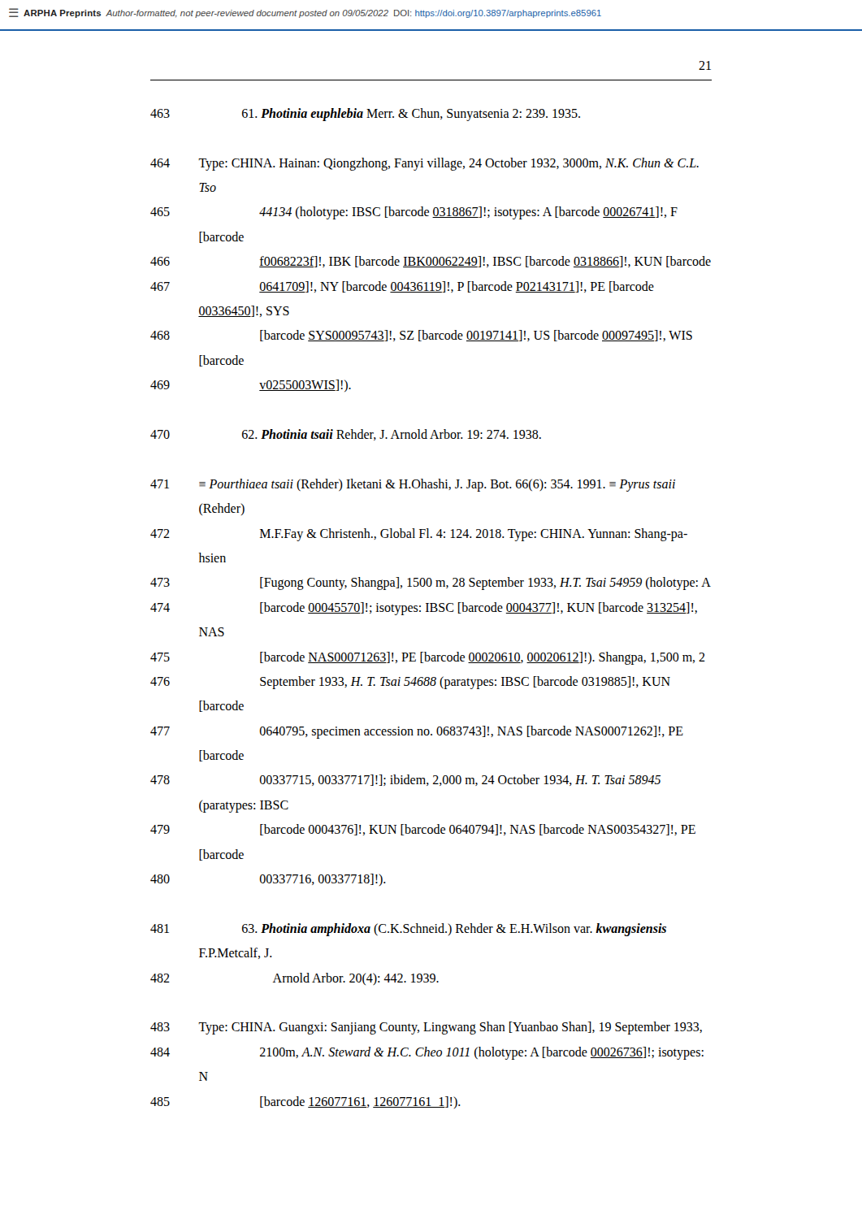☰ ARPHA Preprints Author-formatted, not peer-reviewed document posted on 09/05/2022 DOI: https://doi.org/10.3897/arphapreprints.e85961
21
| 463 | 61. Photinia euphlebia Merr. & Chun, Sunyatsenia 2: 239. 1935. |
| 464 | Type: CHINA. Hainan: Qiongzhong, Fanyi village, 24 October 1932, 3000m, N.K. Chun & C.L. Tso |
| 465 | 44134 (holotype: IBSC [barcode 0318867 ]!; isotypes: A [barcode 00026741 ]!, F [barcode |
| 466 | f0068223f ]!, IBK [barcode IBK00062249 ]!, IBSC [barcode 0318866 ]!, KUN [barcode |
| 467 | 0641709 ]!, NY [barcode 00436119 ]!, P [barcode P02143171 ]!, PE [barcode 00336450 ]!, SYS |
| 468 | [barcode SYS00095743 ]!, SZ [barcode 00197141 ]!, US [barcode 00097495 ]!, WIS [barcode |
| 469 | v0255003WIS ]!). |
| 470 | 62. Photinia tsaii Rehder, J. Arnold Arbor. 19: 274. 1938. |
| 471 | ≡ Pourthiaea tsaii (Rehder) Iketani & H.Ohashi, J. Jap. Bot. 66(6): 354. 1991. ≡ Pyrus tsaii (Rehder) |
| 472 | M.F.Fay & Christenh., Global Fl. 4: 124. 2018. Type: CHINA. Yunnan: Shang-pa-hsien |
| 473 | [Fugong County, Shangpa], 1500 m, 28 September 1933, H.T. Tsai 54959 (holotype: A |
| 474 | [barcode 00045570 ]!; isotypes: IBSC [barcode 0004377 ]!, KUN [barcode 313254 ]!, NAS |
| 475 | [barcode NAS00071263 ]!, PE [barcode 00020610 , 00020612 ]!). Shangpa, 1,500 m, 2 |
| 476 | September 1933, H. T. Tsai 54688 (paratypes: IBSC [barcode 0319885]!, KUN [barcode |
| 477 | 0640795, specimen accession no. 0683743]!, NAS [barcode NAS00071262]!, PE [barcode |
| 478 | 00337715, 00337717]!]; ibidem, 2,000 m, 24 October 1934, H. T. Tsai 58945 (paratypes: IBSC |
| 479 | [barcode 0004376]!, KUN [barcode 0640794]!, NAS [barcode NAS00354327]!, PE [barcode |
| 480 | 00337716, 00337718]!). |
| 481 | 63. Photinia amphidoxa (C.K.Schneid.) Rehder & E.H.Wilson var. kwangsiensis F.P.Metcalf, J. |
| 482 | Arnold Arbor. 20(4): 442. 1939. |
| 483 | Type: CHINA. Guangxi: Sanjiang County, Lingwang Shan [Yuanbao Shan], 19 September 1933, |
| 484 | 2100m, A.N. Steward & H.C. Cheo 1011 (holotype: A [barcode 00026736 ]!; isotypes: N |
| 485 | [barcode 126077161 , 126077161_1 ]!). |